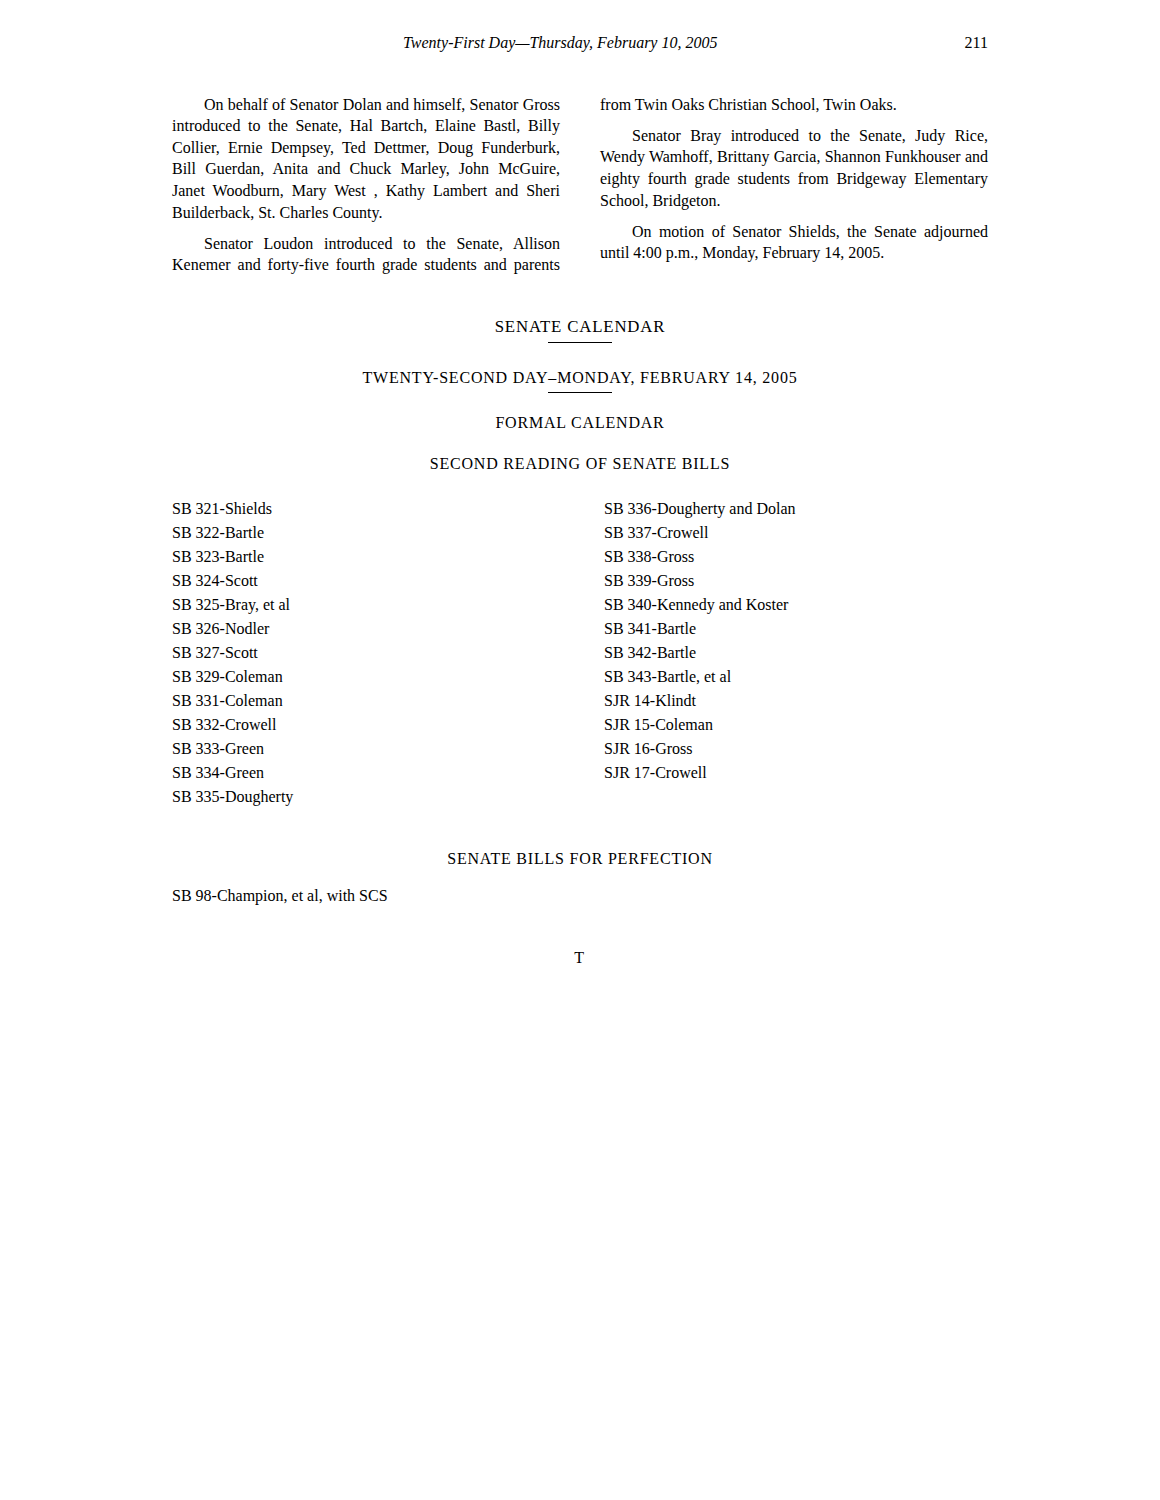Twenty-First Day—Thursday, February 10, 2005 211
On behalf of Senator Dolan and himself, Senator Gross introduced to the Senate, Hal Bartch, Elaine Bastl, Billy Collier, Ernie Dempsey, Ted Dettmer, Doug Funderburk, Bill Guerdan, Anita and Chuck Marley, John McGuire, Janet Woodburn, Mary West , Kathy Lambert and Sheri Builderback, St. Charles County.
Senator Loudon introduced to the Senate, Allison Kenemer and forty-five fourth grade students and parents from Twin Oaks Christian School, Twin Oaks.
Senator Bray introduced to the Senate, Judy Rice, Wendy Wamhoff, Brittany Garcia, Shannon Funkhouser and eighty fourth grade students from Bridgeway Elementary School, Bridgeton.
On motion of Senator Shields, the Senate adjourned until 4:00 p.m., Monday, February 14, 2005.
SENATE CALENDAR
TWENTY-SECOND DAY–MONDAY, FEBRUARY 14, 2005
FORMAL CALENDAR
SECOND READING OF SENATE BILLS
SB 321-Shields
SB 322-Bartle
SB 323-Bartle
SB 324-Scott
SB 325-Bray, et al
SB 326-Nodler
SB 327-Scott
SB 329-Coleman
SB 331-Coleman
SB 332-Crowell
SB 333-Green
SB 334-Green
SB 335-Dougherty
SB 336-Dougherty and Dolan
SB 337-Crowell
SB 338-Gross
SB 339-Gross
SB 340-Kennedy and Koster
SB 341-Bartle
SB 342-Bartle
SB 343-Bartle, et al
SJR 14-Klindt
SJR 15-Coleman
SJR 16-Gross
SJR 17-Crowell
SENATE BILLS FOR PERFECTION
SB 98-Champion, et al, with SCS
T